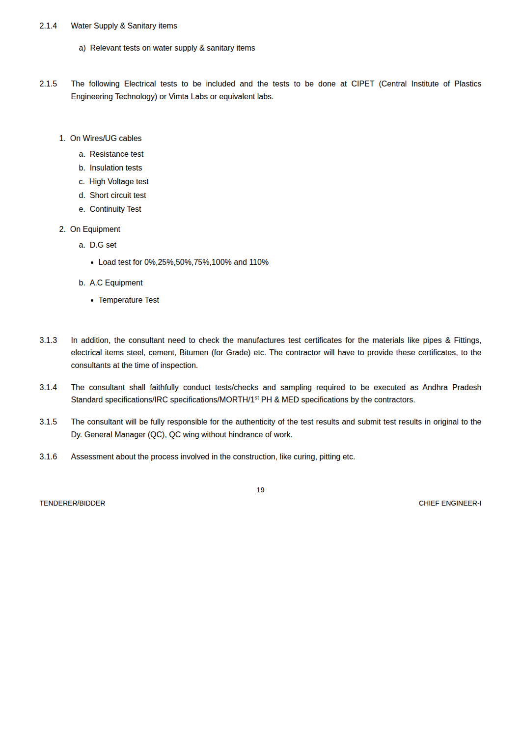2.1.4
Water Supply & Sanitary items
a) Relevant tests on water supply & sanitary items
2.1.5
The following Electrical tests to be included and the tests to be done at CIPET (Central Institute of Plastics Engineering Technology) or Vimta Labs or equivalent labs.
1. On Wires/UG cables
a. Resistance test
b. Insulation tests
c. High Voltage test
d. Short circuit test
e. Continuity Test
2. On Equipment
a. D.G set
Load test for 0%,25%,50%,75%,100% and 110%
b. A.C Equipment
Temperature Test
3.1.3
In addition, the consultant need to check the manufactures test certificates for the materials like pipes & Fittings, electrical items steel, cement, Bitumen (for Grade) etc. The contractor will have to provide these certificates, to the consultants at the time of inspection.
3.1.4
The consultant shall faithfully conduct tests/checks and sampling required to be executed as Andhra Pradesh Standard specifications/IRC specifications/MORTH/1st PH & MED specifications by the contractors.
3.1.5
The consultant will be fully responsible for the authenticity of the test results and submit test results in original to the Dy. General Manager (QC), QC wing without hindrance of work.
3.1.6
Assessment about the process involved in the construction, like curing, pitting etc.
19
TENDERER/BIDDER CHIEF ENGINEER-I